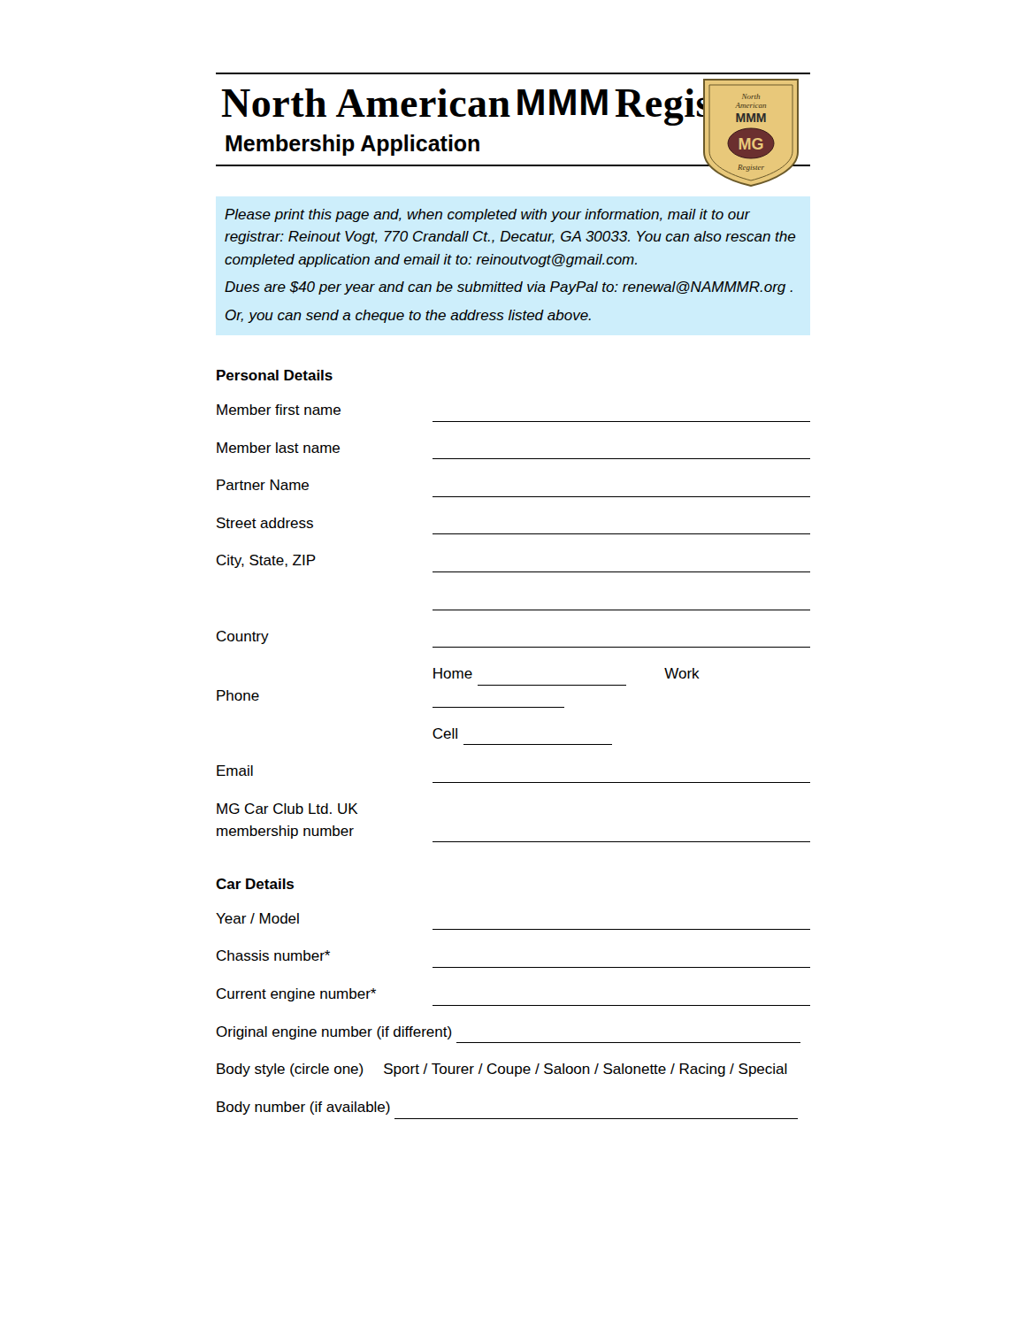North American MMM Register MG badge North American MMM MG Register
North American MMM Register
Membership Application
Please print this page and, when completed with your information, mail it to our registrar: Reinout Vogt, 770 Crandall Ct., Decatur, GA 30033. You can also rescan the completed application and email it to: reinoutvogt@gmail.com.
Dues are $40 per year and can be submitted via PayPal to: renewal@NAMMMR.org .
Or, you can send a cheque to the address listed above.
Personal Details
| Member first name | |
| Member last name | |
| Partner Name | |
| Street address | |
| City, State, ZIP | |
| Country | |
| Phone | Home Work |
| | Cell |
| Email | |
| MG Car Club Ltd. UK membership number | |
Car Details
| Year / Model | |
| Chassis number* | |
| Current engine number* | |
| Original engine number (if different) |
| Body style (circle one) Sport / Tourer / Coupe / Saloon / Salonette / Racing / Special |
| Body number (if available) |